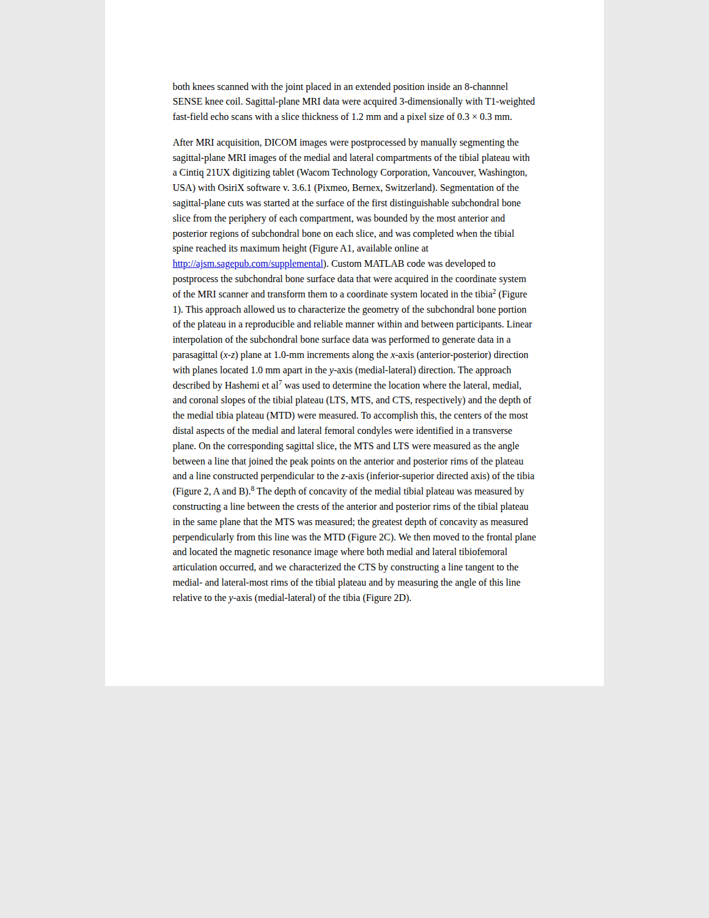both knees scanned with the joint placed in an extended position inside an 8-channnel SENSE knee coil. Sagittal-plane MRI data were acquired 3-dimensionally with T1-weighted fast-field echo scans with a slice thickness of 1.2 mm and a pixel size of 0.3 × 0.3 mm.
After MRI acquisition, DICOM images were postprocessed by manually segmenting the sagittal-plane MRI images of the medial and lateral compartments of the tibial plateau with a Cintiq 21UX digitizing tablet (Wacom Technology Corporation, Vancouver, Washington, USA) with OsiriX software v. 3.6.1 (Pixmeo, Bernex, Switzerland). Segmentation of the sagittal-plane cuts was started at the surface of the first distinguishable subchondral bone slice from the periphery of each compartment, was bounded by the most anterior and posterior regions of subchondral bone on each slice, and was completed when the tibial spine reached its maximum height (Figure A1, available online at http://ajsm.sagepub.com/supplemental). Custom MATLAB code was developed to postprocess the subchondral bone surface data that were acquired in the coordinate system of the MRI scanner and transform them to a coordinate system located in the tibia2 (Figure 1). This approach allowed us to characterize the geometry of the subchondral bone portion of the plateau in a reproducible and reliable manner within and between participants. Linear interpolation of the subchondral bone surface data was performed to generate data in a parasagittal (x-z) plane at 1.0-mm increments along the x-axis (anterior-posterior) direction with planes located 1.0 mm apart in the y-axis (medial-lateral) direction. The approach described by Hashemi et al7 was used to determine the location where the lateral, medial, and coronal slopes of the tibial plateau (LTS, MTS, and CTS, respectively) and the depth of the medial tibia plateau (MTD) were measured. To accomplish this, the centers of the most distal aspects of the medial and lateral femoral condyles were identified in a transverse plane. On the corresponding sagittal slice, the MTS and LTS were measured as the angle between a line that joined the peak points on the anterior and posterior rims of the plateau and a line constructed perpendicular to the z-axis (inferior-superior directed axis) of the tibia (Figure 2, A and B).8 The depth of concavity of the medial tibial plateau was measured by constructing a line between the crests of the anterior and posterior rims of the tibial plateau in the same plane that the MTS was measured; the greatest depth of concavity as measured perpendicularly from this line was the MTD (Figure 2C). We then moved to the frontal plane and located the magnetic resonance image where both medial and lateral tibiofemoral articulation occurred, and we characterized the CTS by constructing a line tangent to the medial- and lateral-most rims of the tibial plateau and by measuring the angle of this line relative to the y-axis (medial-lateral) of the tibia (Figure 2D).